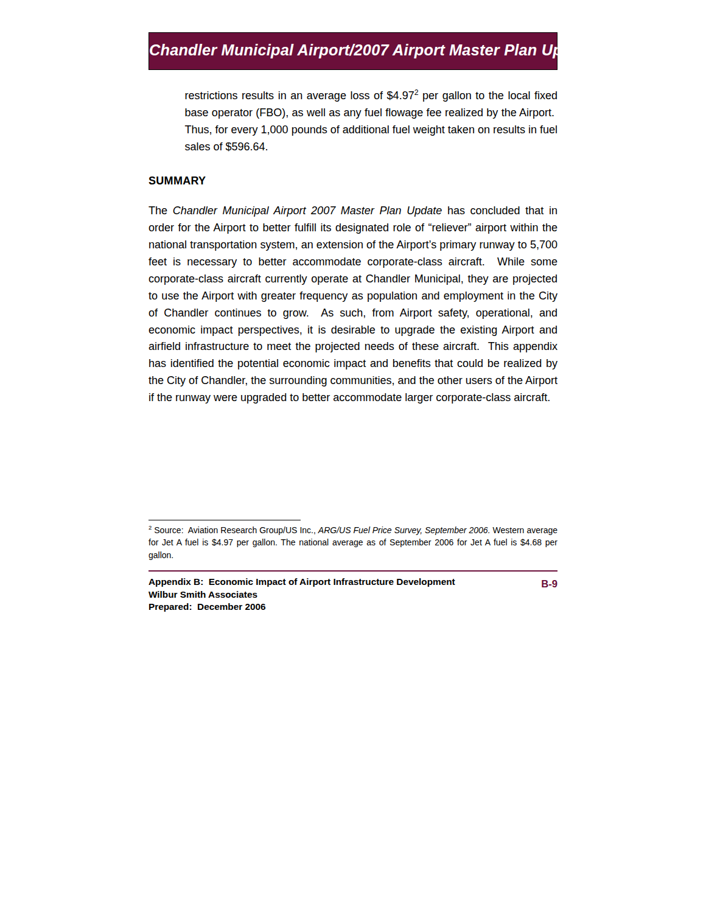Chandler Municipal Airport/2007 Airport Master Plan Update
restrictions results in an average loss of $4.972 per gallon to the local fixed base operator (FBO), as well as any fuel flowage fee realized by the Airport. Thus, for every 1,000 pounds of additional fuel weight taken on results in fuel sales of $596.64.
SUMMARY
The Chandler Municipal Airport 2007 Master Plan Update has concluded that in order for the Airport to better fulfill its designated role of “reliever” airport within the national transportation system, an extension of the Airport’s primary runway to 5,700 feet is necessary to better accommodate corporate-class aircraft. While some corporate-class aircraft currently operate at Chandler Municipal, they are projected to use the Airport with greater frequency as population and employment in the City of Chandler continues to grow. As such, from Airport safety, operational, and economic impact perspectives, it is desirable to upgrade the existing Airport and airfield infrastructure to meet the projected needs of these aircraft. This appendix has identified the potential economic impact and benefits that could be realized by the City of Chandler, the surrounding communities, and the other users of the Airport if the runway were upgraded to better accommodate larger corporate-class aircraft.
2 Source: Aviation Research Group/US Inc., ARG/US Fuel Price Survey, September 2006. Western average for Jet A fuel is $4.97 per gallon. The national average as of September 2006 for Jet A fuel is $4.68 per gallon.
Appendix B: Economic Impact of Airport Infrastructure Development
Wilbur Smith Associates
Prepared: December 2006
B-9